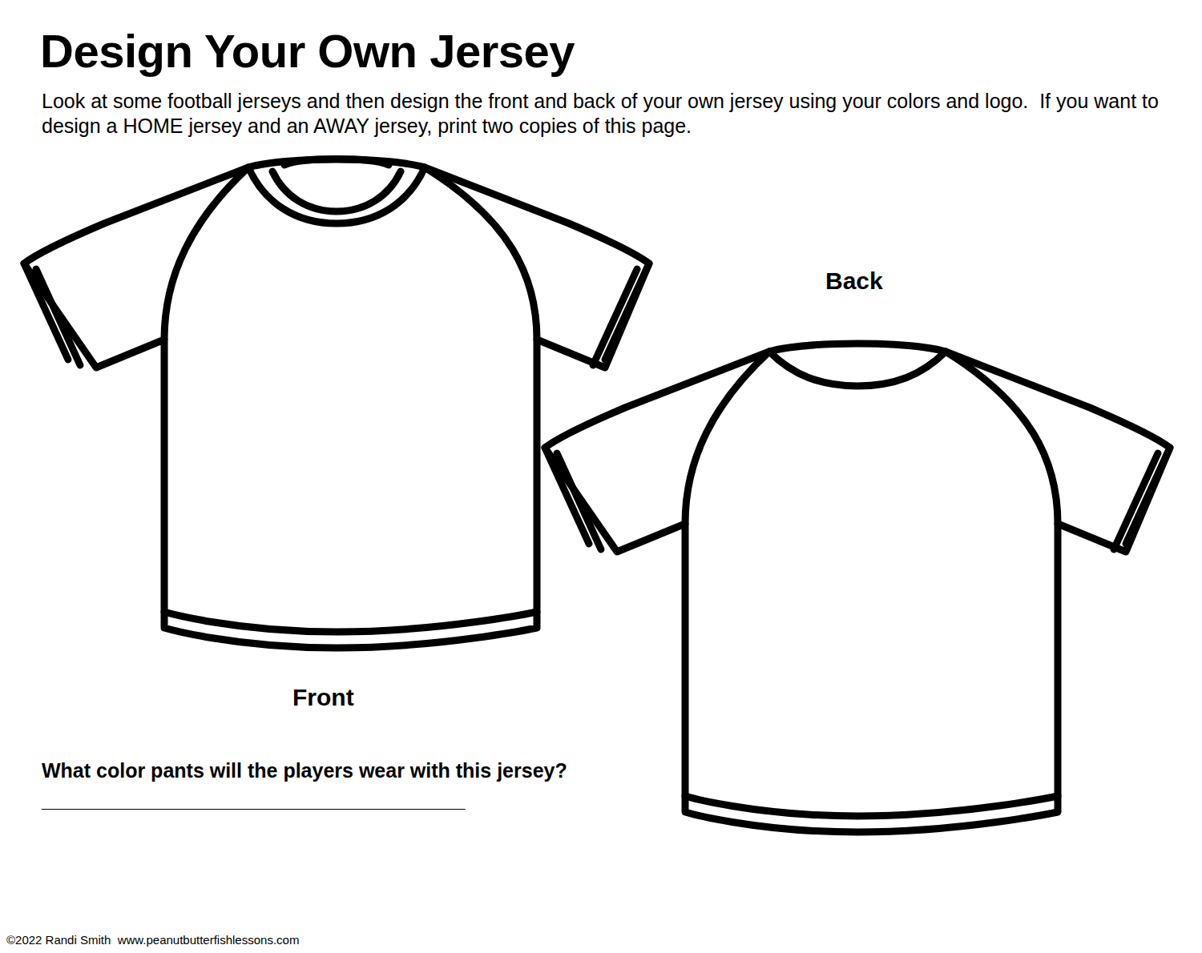Design Your Own Jersey
Look at some football jerseys and then design the front and back of your own jersey using your colors and logo. If you want to design a HOME jersey and an AWAY jersey, print two copies of this page.
Back
Front
What color pants will the players wear with this jersey? ______________________________________
©2022 Randi Smith www.peanutbutterfishlessons.com